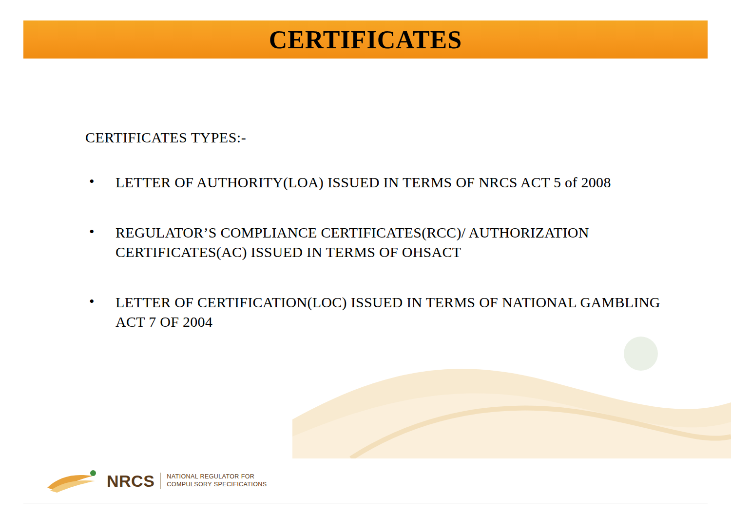CERTIFICATES
CERTIFICATES TYPES:-
LETTER OF AUTHORITY(LOA) ISSUED IN TERMS OF NRCS ACT 5 of 2008
REGULATOR’S COMPLIANCE CERTIFICATES(RCC)/ AUTHORIZATION CERTIFICATES(AC) ISSUED IN TERMS OF OHSACT
LETTER OF CERTIFICATION(LOC) ISSUED IN TERMS OF NATIONAL GAMBLING ACT 7 OF 2004
NRCS NATIONAL REGULATOR FOR
COMPULSORY SPECIFICATIONS